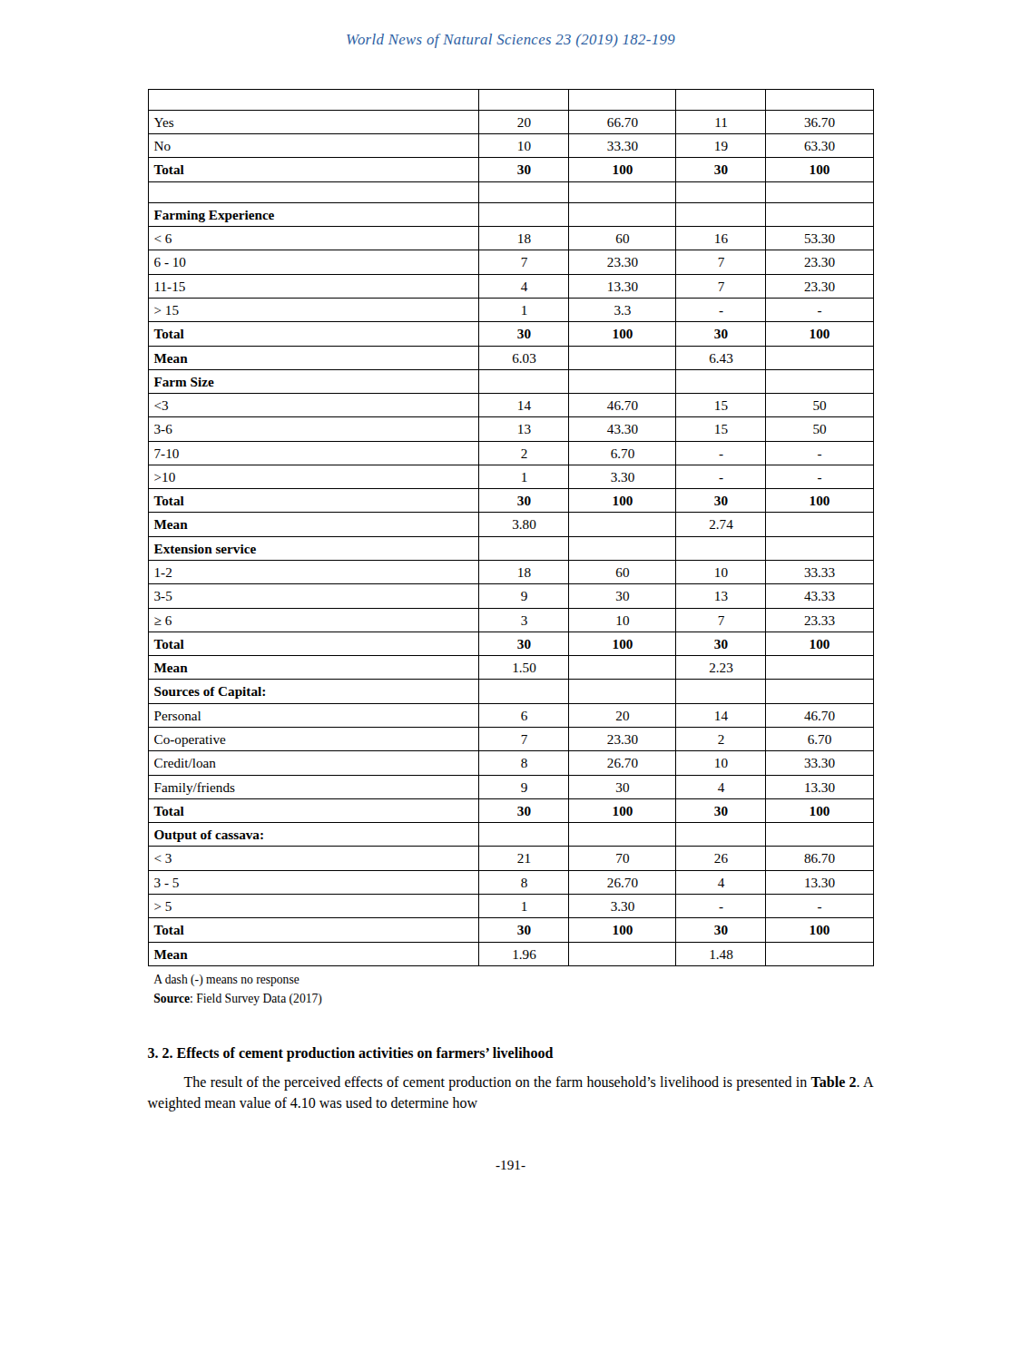World News of Natural Sciences 23 (2019) 182-199
| Yes | 20 | 66.70 | 11 | 36.70 |
| No | 10 | 33.30 | 19 | 63.30 |
| Total | 30 | 100 | 30 | 100 |
| Farming Experience | | | | |
| < 6 | 18 | 60 | 16 | 53.30 |
| 6 - 10 | 7 | 23.30 | 7 | 23.30 |
| 11-15 | 4 | 13.30 | 7 | 23.30 |
| > 15 | 1 | 3.3 | - | - |
| Total | 30 | 100 | 30 | 100 |
| Mean | 6.03 | | 6.43 | |
| Farm Size | | | | |
| <3 | 14 | 46.70 | 15 | 50 |
| 3-6 | 13 | 43.30 | 15 | 50 |
| 7-10 | 2 | 6.70 | - | - |
| >10 | 1 | 3.30 | - | - |
| Total | 30 | 100 | 30 | 100 |
| Mean | 3.80 | | 2.74 | |
| Extension service | | | | |
| 1-2 | 18 | 60 | 10 | 33.33 |
| 3-5 | 9 | 30 | 13 | 43.33 |
| ≥ 6 | 3 | 10 | 7 | 23.33 |
| Total | 30 | 100 | 30 | 100 |
| Mean | 1.50 | | 2.23 | |
| Sources of Capital: | | | | |
| Personal | 6 | 20 | 14 | 46.70 |
| Co-operative | 7 | 23.30 | 2 | 6.70 |
| Credit/loan | 8 | 26.70 | 10 | 33.30 |
| Family/friends | 9 | 30 | 4 | 13.30 |
| Total | 30 | 100 | 30 | 100 |
| Output of cassava: | | | | |
| < 3 | 21 | 70 | 26 | 86.70 |
| 3 - 5 | 8 | 26.70 | 4 | 13.30 |
| > 5 | 1 | 3.30 | - | - |
| Total | 30 | 100 | 30 | 100 |
| Mean | 1.96 | | 1.48 | |
A dash (-) means no response
Source: Field Survey Data (2017)
3. 2. Effects of cement production activities on farmers’ livelihood
The result of the perceived effects of cement production on the farm household’s livelihood is presented in Table 2. A weighted mean value of 4.10 was used to determine how
-191-